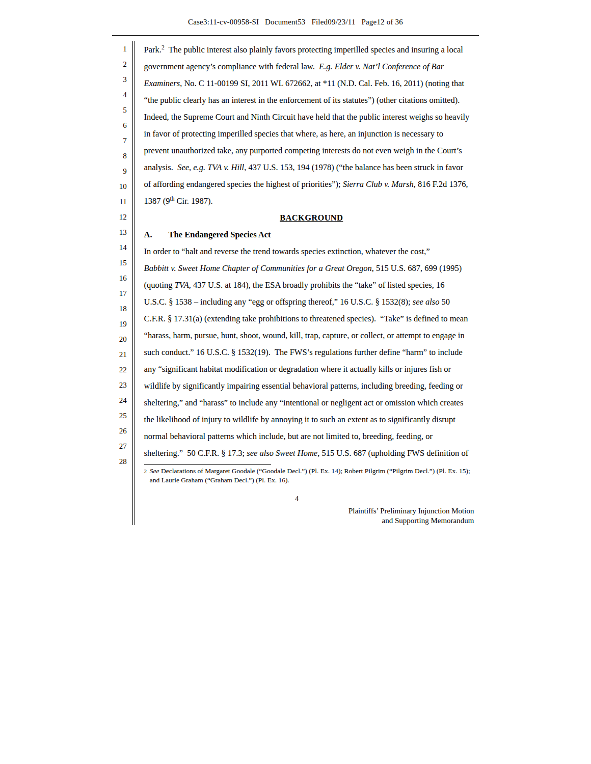Case3:11-cv-00958-SI Document53 Filed09/23/11 Page12 of 36
1
2
3
4
5
6
7
8
9
10
11
12
13
14
15
16
17
18
19
20
21
22
23
24
25
26
27
28
Park.2 The public interest also plainly favors protecting imperilled species and insuring a local
government agency’s compliance with federal law. E.g. Elder v. Nat’l Conference of Bar
Examiners, No. C 11-00199 SI, 2011 WL 672662, at *11 (N.D. Cal. Feb. 16, 2011) (noting that
“the public clearly has an interest in the enforcement of its statutes”) (other citations omitted).
Indeed, the Supreme Court and Ninth Circuit have held that the public interest weighs so heavily
in favor of protecting imperilled species that where, as here, an injunction is necessary to
prevent unauthorized take, any purported competing interests do not even weigh in the Court’s
analysis. See, e.g. TVA v. Hill, 437 U.S. 153, 194 (1978) (“the balance has been struck in favor
of affording endangered species the highest of priorities”); Sierra Club v. Marsh, 816 F.2d 1376,
1387 (9th Cir. 1987).
BACKGROUND
A. The Endangered Species Act
In order to “halt and reverse the trend towards species extinction, whatever the cost,”
Babbitt v. Sweet Home Chapter of Communities for a Great Oregon, 515 U.S. 687, 699 (1995)
(quoting TVA, 437 U.S. at 184), the ESA broadly prohibits the “take” of listed species, 16
U.S.C. § 1538 – including any “egg or offspring thereof,” 16 U.S.C. § 1532(8); see also 50
C.F.R. § 17.31(a) (extending take prohibitions to threatened species). “Take” is defined to mean
“harass, harm, pursue, hunt, shoot, wound, kill, trap, capture, or collect, or attempt to engage in
such conduct.” 16 U.S.C. § 1532(19). The FWS’s regulations further define “harm” to include
any “significant habitat modification or degradation where it actually kills or injures fish or
wildlife by significantly impairing essential behavioral patterns, including breeding, feeding or
sheltering,” and “harass” to include any “intentional or negligent act or omission which creates
the likelihood of injury to wildlife by annoying it to such an extent as to significantly disrupt
normal behavioral patterns which include, but are not limited to, breeding, feeding, or
sheltering.” 50 C.F.R. § 17.3; see also Sweet Home, 515 U.S. 687 (upholding FWS definition of
2
See Declarations of Margaret Goodale (“Goodale Decl.”) (Pl. Ex. 14); Robert Pilgrim (“Pilgrim Decl.”) (Pl. Ex. 15); and Laurie Graham (“Graham Decl.”) (Pl. Ex. 16).
4
Plaintiffs’ Preliminary Injunction Motion
and Supporting Memorandum